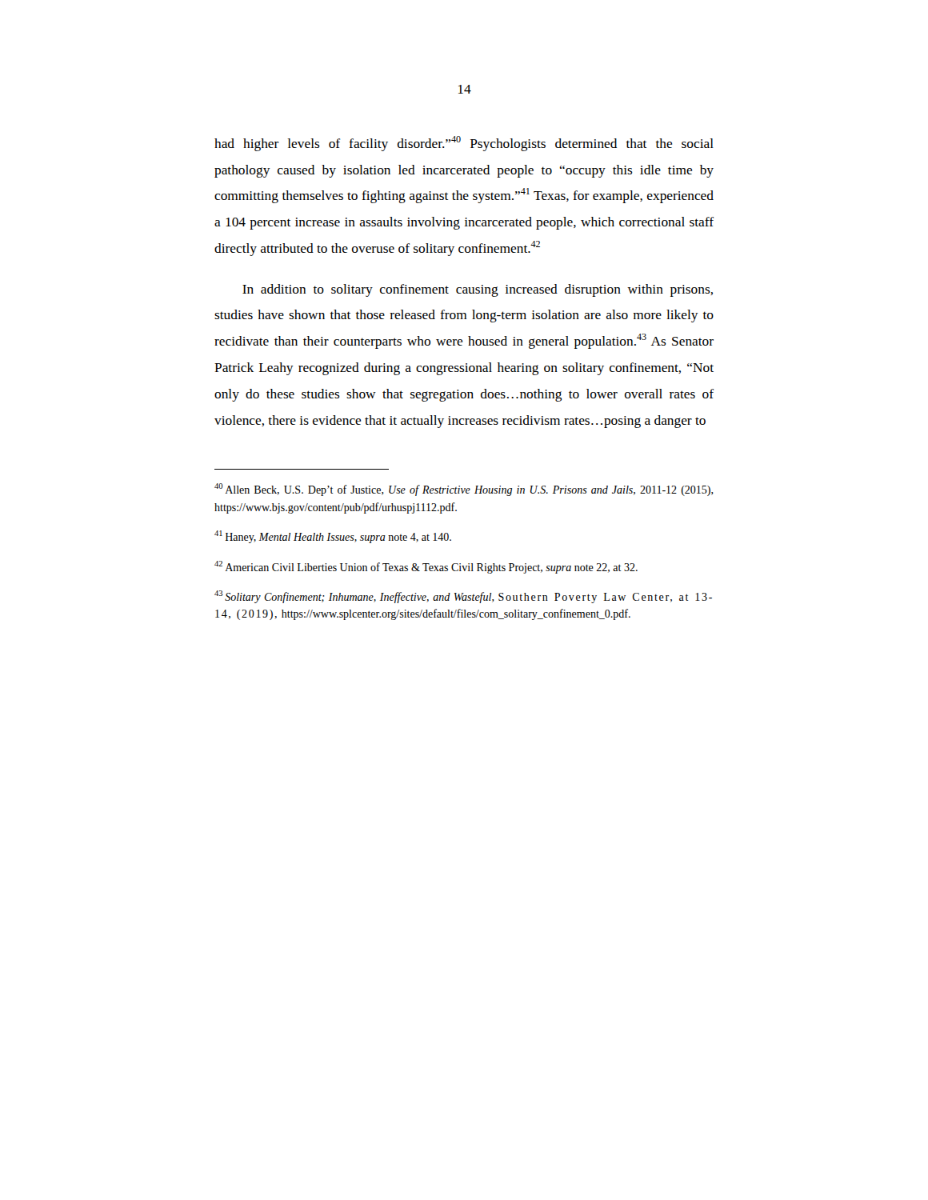14
had higher levels of facility disorder.”40 Psychologists determined that the social pathology caused by isolation led incarcerated people to “occupy this idle time by committing themselves to fighting against the system.”41 Texas, for example, experienced a 104 percent increase in assaults involving incarcerated people, which correctional staff directly attributed to the overuse of solitary confinement.42
In addition to solitary confinement causing increased disruption within prisons, studies have shown that those released from long-term isolation are also more likely to recidivate than their counterparts who were housed in general population.43 As Senator Patrick Leahy recognized during a congressional hearing on solitary confinement, “Not only do these studies show that segregation does…nothing to lower overall rates of violence, there is evidence that it actually increases recidivism rates…posing a danger to
40 Allen Beck, U.S. Dep’t of Justice, Use of Restrictive Housing in U.S. Prisons and Jails, 2011-12 (2015), https://www.bjs.gov/content/pub/pdf/urhuspj1112.pdf.
41 Haney, Mental Health Issues, supra note 4, at 140.
42 American Civil Liberties Union of Texas & Texas Civil Rights Project, supra note 22, at 32.
43 Solitary Confinement; Inhumane, Ineffective, and Wasteful, Southern Poverty Law Center, at 13-14, (2019), https://www.splcenter.org/sites/default/files/com_solitary_confinement_0.pdf.